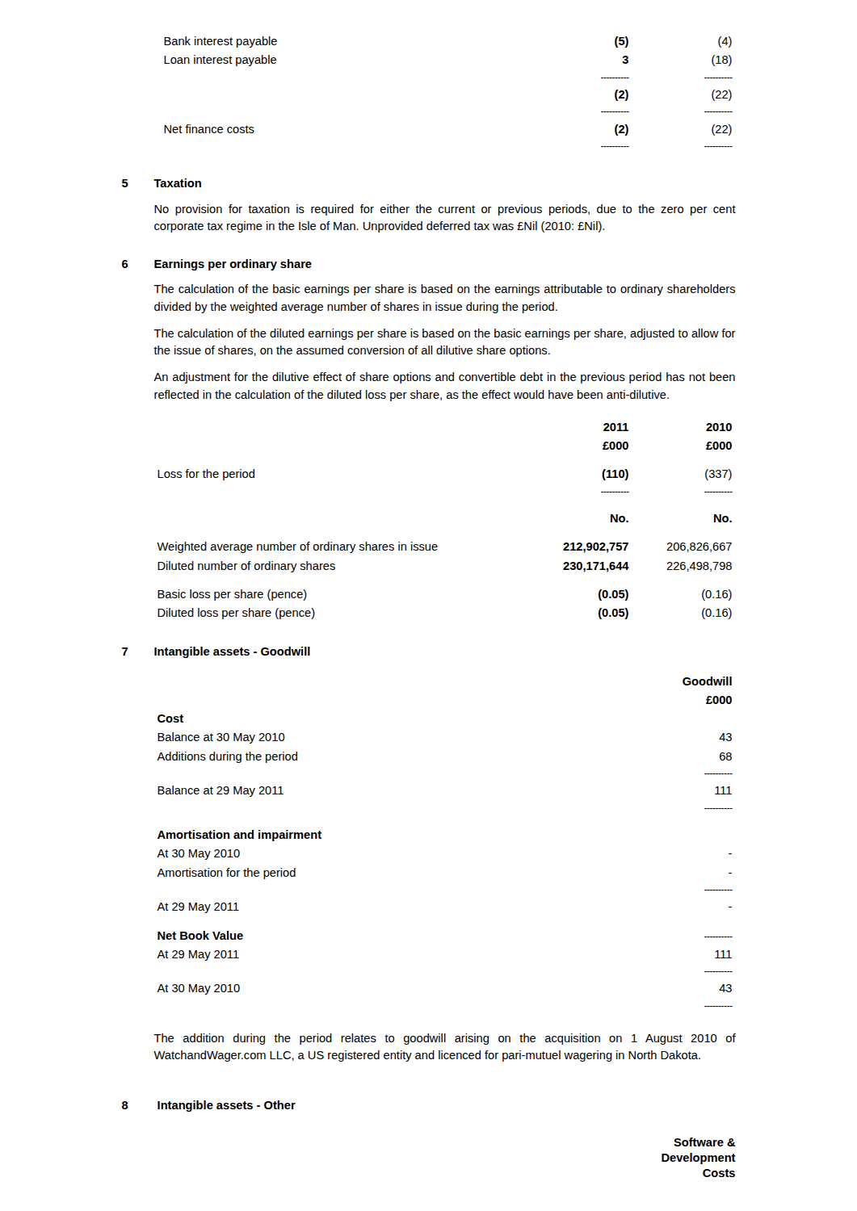| | Bank interest payable | (5) | (4) |
| | Loan interest payable | 3 | (18) |
| | | ---------- | ---------- |
| | | (2) | (22) |
| | | ---------- | ---------- |
| | Net finance costs | (2) | (22) |
| | | ---------- | ---------- |
5
Taxation
No provision for taxation is required for either the current or previous periods, due to the zero per cent corporate tax regime in the Isle of Man. Unprovided deferred tax was £Nil (2010: £Nil).
6
Earnings per ordinary share
The calculation of the basic earnings per share is based on the earnings attributable to ordinary shareholders divided by the weighted average number of shares in issue during the period.
The calculation of the diluted earnings per share is based on the basic earnings per share, adjusted to allow for the issue of shares, on the assumed conversion of all dilutive share options.
An adjustment for the dilutive effect of share options and convertible debt in the previous period has not been reflected in the calculation of the diluted loss per share, as the effect would have been anti-dilutive.
| | 2011 | 2010 |
| | £000 | £000 |
| Loss for the period | (110) | (337) |
| | ---------- | ---------- |
| | No. | No. |
| Weighted average number of ordinary shares in issue | 212,902,757 | 206,826,667 |
| Diluted number of ordinary shares | 230,171,644 | 226,498,798 |
| Basic loss per share (pence) | (0.05) | (0.16) |
| Diluted loss per share (pence) | (0.05) | (0.16) |
7
Intangible assets - Goodwill
| | Goodwill |
| | £000 |
| Cost | |
| Balance at 30 May 2010 | 43 |
| Additions during the period | 68 |
| | ---------- |
| Balance at 29 May 2011 | 111 |
| | ---------- |
| Amortisation and impairment | |
| At 30 May 2010 | - |
| Amortisation for the period | - |
| | ---------- |
| At 29 May 2011 | - |
| Net Book Value | ---------- |
| At 29 May 2011 | 111 |
| | ---------- |
| At 30 May 2010 | 43 |
| | ---------- |
The addition during the period relates to goodwill arising on the acquisition on 1 August 2010 of WatchandWager.com LLC, a US registered entity and licenced for pari-mutuel wagering in North Dakota.
8
Intangible assets - Other
Software &
Development
Costs